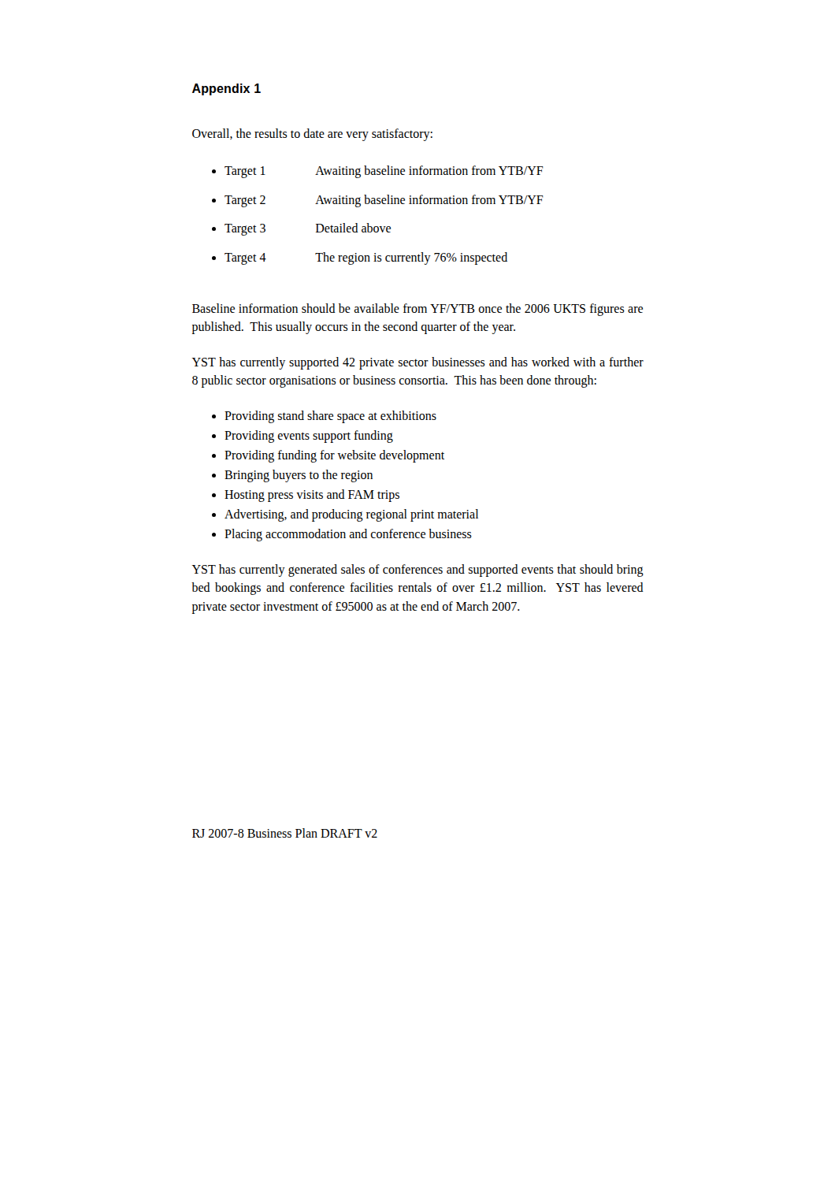Appendix 1
Overall, the results to date are very satisfactory:
Target 1 Awaiting baseline information from YTB/YF
Target 2 Awaiting baseline information from YTB/YF
Target 3 Detailed above
Target 4 The region is currently 76% inspected
Baseline information should be available from YF/YTB once the 2006 UKTS figures are published. This usually occurs in the second quarter of the year.
YST has currently supported 42 private sector businesses and has worked with a further 8 public sector organisations or business consortia. This has been done through:
Providing stand share space at exhibitions
Providing events support funding
Providing funding for website development
Bringing buyers to the region
Hosting press visits and FAM trips
Advertising, and producing regional print material
Placing accommodation and conference business
YST has currently generated sales of conferences and supported events that should bring bed bookings and conference facilities rentals of over £1.2 million. YST has levered private sector investment of £95000 as at the end of March 2007.
RJ 2007-8 Business Plan DRAFT v2